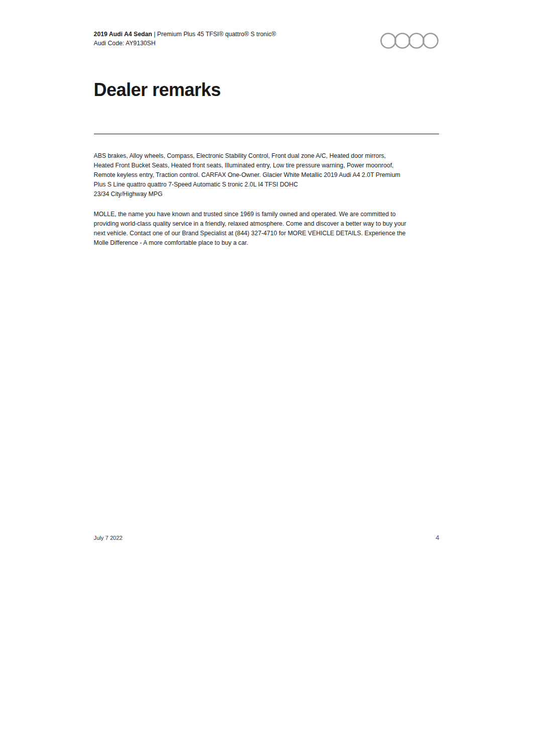2019 Audi A4 Sedan | Premium Plus 45 TFSI® quattro® S tronic®
Audi Code: AY9130SH
Dealer remarks
ABS brakes, Alloy wheels, Compass, Electronic Stability Control, Front dual zone A/C, Heated door mirrors, Heated Front Bucket Seats, Heated front seats, Illuminated entry, Low tire pressure warning, Power moonroof, Remote keyless entry, Traction control. CARFAX One-Owner. Glacier White Metallic 2019 Audi A4 2.0T Premium Plus S Line quattro quattro 7-Speed Automatic S tronic 2.0L I4 TFSI DOHC
23/34 City/Highway MPG
MOLLE, the name you have known and trusted since 1969 is family owned and operated. We are committed to providing world-class quality service in a friendly, relaxed atmosphere. Come and discover a better way to buy your next vehicle. Contact one of our Brand Specialist at (844) 327-4710 for MORE VEHICLE DETAILS. Experience the Molle Difference - A more comfortable place to buy a car.
July 7 2022
4